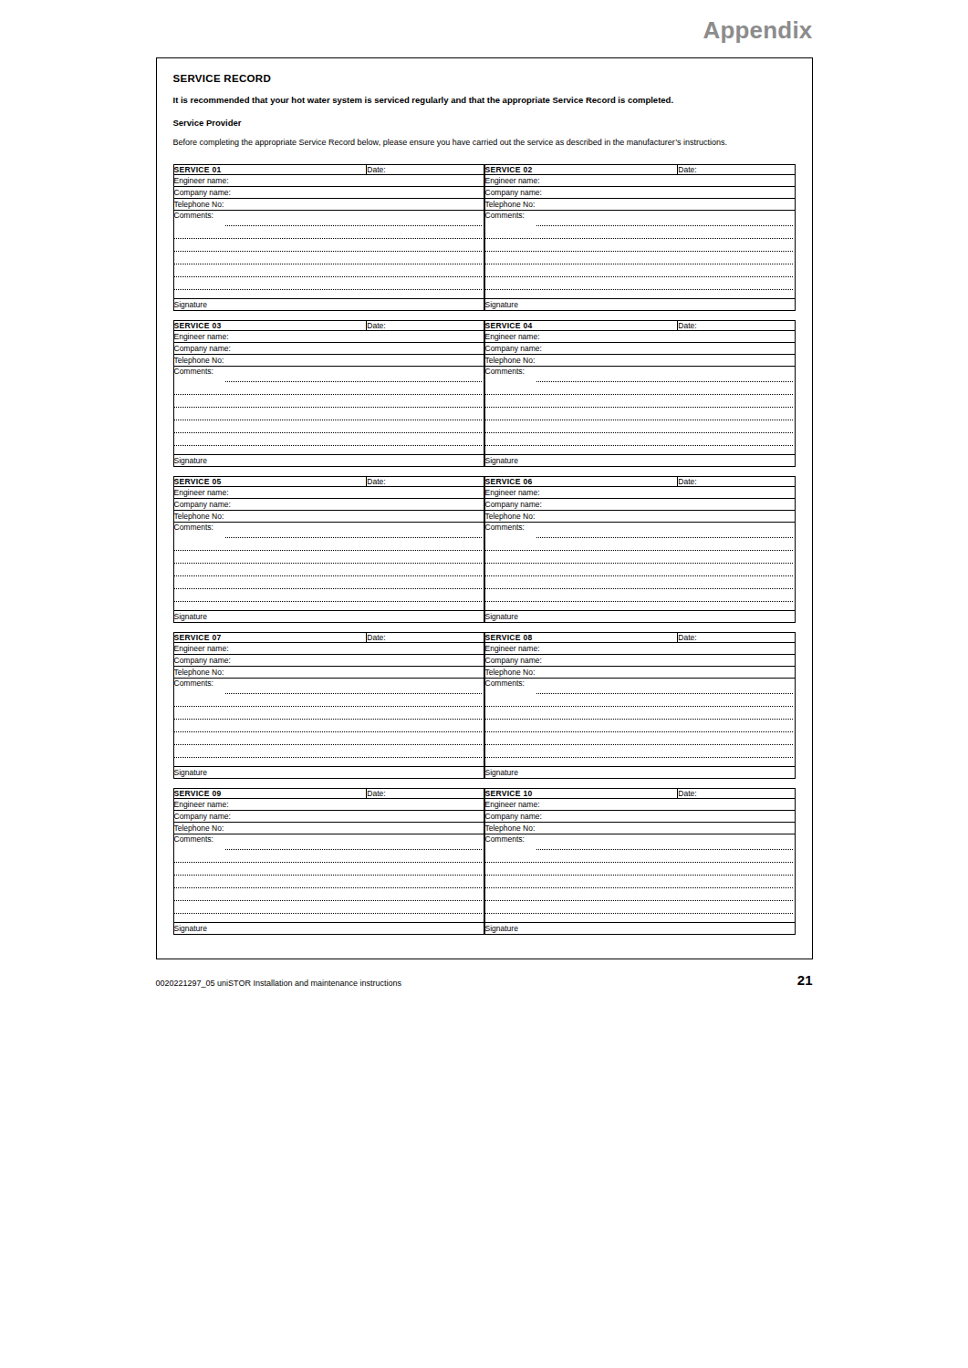Appendix
SERVICE RECORD
It is recommended that your hot water system is serviced regularly and that the appropriate Service Record is completed.
Service Provider
Before completing the appropriate Service Record below, please ensure you have carried out the service as described in the manufacturer’s instructions.
| / SERVICE 01 / Date: / / Engineer name: / / Company name: / / Telephone No: / / Comments: / / Signature / / SERVICE 03 / Date: / / Engineer name: / / Company name: / / Telephone No: / / Comments: / / Signature / / SERVICE 05 / Date: / / Engineer name: / / Company name: / / Telephone No: / / Comments: / / Signature / / SERVICE 07 / Date: / / Engineer name: / / Company name: / / Telephone No: / / Comments: / / Signature / / SERVICE 09 / Date: / / Engineer name: / / Company name: / / Telephone No: / / Comments: / / Signature / | / SERVICE 02 / Date: / / Engineer name: / / Company name: / / Telephone No: / / Comments: / / Signature / / SERVICE 04 / Date: / / Engineer name: / / Company name: / / Telephone No: / / Comments: / / Signature / / SERVICE 06 / Date: / / Engineer name: / / Company name: / / Telephone No: / / Comments: / / Signature / / SERVICE 08 / Date: / / Engineer name: / / Company name: / / Telephone No: / / Comments: / / Signature / / SERVICE 10 / Date: / / Engineer name: / / Company name: / / Telephone No: / / Comments: / / Signature / |
0020221297_05 uniSTOR Installation and maintenance instructions
21